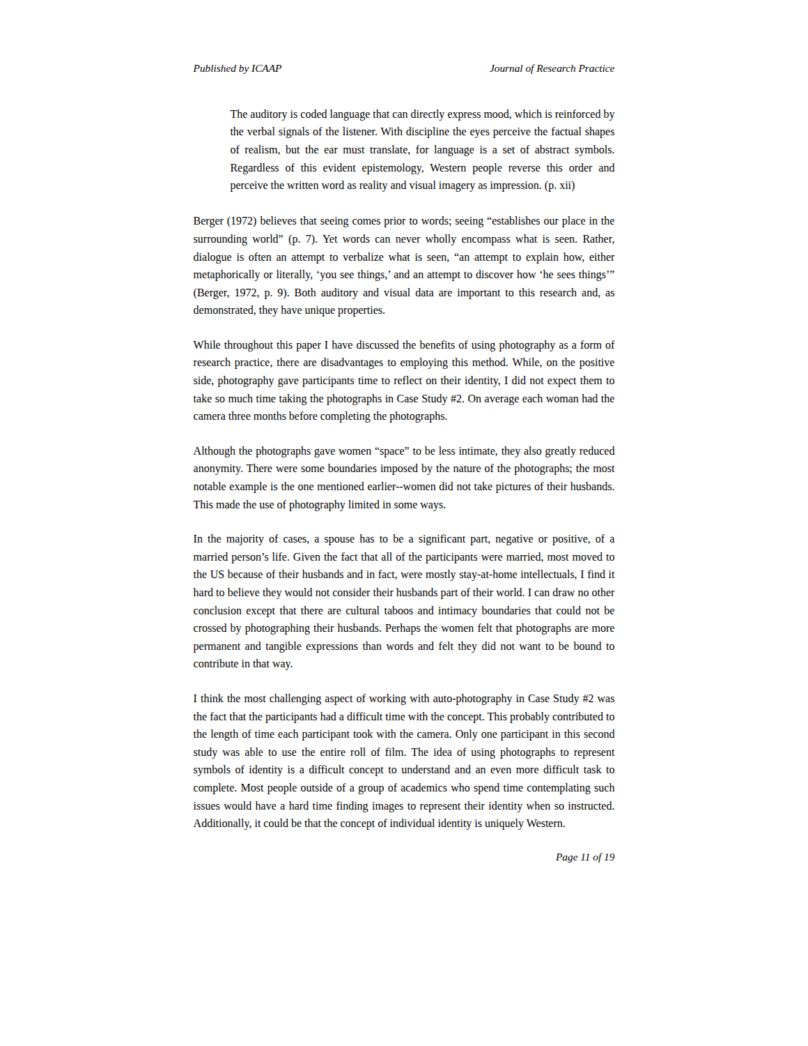Published by ICAAP Journal of Research Practice
The auditory is coded language that can directly express mood, which is reinforced by the verbal signals of the listener. With discipline the eyes perceive the factual shapes of realism, but the ear must translate, for language is a set of abstract symbols. Regardless of this evident epistemology, Western people reverse this order and perceive the written word as reality and visual imagery as impression. (p. xii)
Berger (1972) believes that seeing comes prior to words; seeing “establishes our place in the surrounding world” (p. 7). Yet words can never wholly encompass what is seen. Rather, dialogue is often an attempt to verbalize what is seen, “an attempt to explain how, either metaphorically or literally, ‘you see things,’ and an attempt to discover how ‘he sees things’” (Berger, 1972, p. 9). Both auditory and visual data are important to this research and, as demonstrated, they have unique properties.
While throughout this paper I have discussed the benefits of using photography as a form of research practice, there are disadvantages to employing this method. While, on the positive side, photography gave participants time to reflect on their identity, I did not expect them to take so much time taking the photographs in Case Study #2. On average each woman had the camera three months before completing the photographs.
Although the photographs gave women “space” to be less intimate, they also greatly reduced anonymity. There were some boundaries imposed by the nature of the photographs; the most notable example is the one mentioned earlier--women did not take pictures of their husbands. This made the use of photography limited in some ways.
In the majority of cases, a spouse has to be a significant part, negative or positive, of a married person’s life. Given the fact that all of the participants were married, most moved to the US because of their husbands and in fact, were mostly stay-at-home intellectuals, I find it hard to believe they would not consider their husbands part of their world. I can draw no other conclusion except that there are cultural taboos and intimacy boundaries that could not be crossed by photographing their husbands. Perhaps the women felt that photographs are more permanent and tangible expressions than words and felt they did not want to be bound to contribute in that way.
I think the most challenging aspect of working with auto-photography in Case Study #2 was the fact that the participants had a difficult time with the concept. This probably contributed to the length of time each participant took with the camera. Only one participant in this second study was able to use the entire roll of film. The idea of using photographs to represent symbols of identity is a difficult concept to understand and an even more difficult task to complete. Most people outside of a group of academics who spend time contemplating such issues would have a hard time finding images to represent their identity when so instructed. Additionally, it could be that the concept of individual identity is uniquely Western.
Page 11 of 19